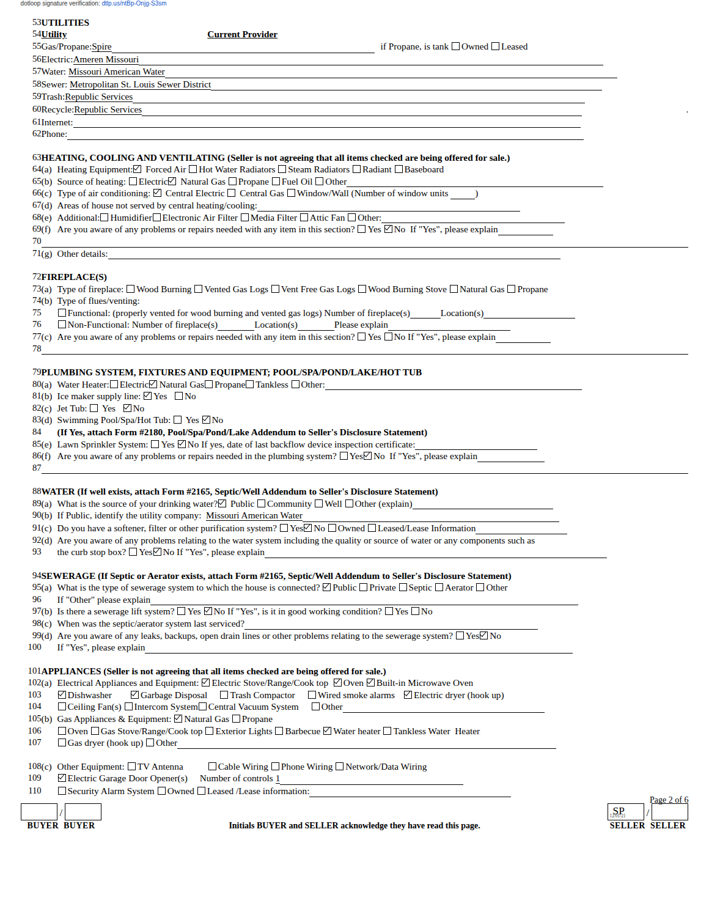dotloop signature verification: dtlp.us/ntBp-Onjg-S3sm
| 53 | UTILITIES |
| 54 | Utility Current Provider |
| 55 | Gas/Propane: Spire if Propane, is tank Owned Leased |
| 56 | Electric: Ameren Missouri |
| 57 | Water: Missouri American Water |
| 58 | Sewer: Metropolitan St. Louis Sewer District |
| 59 | Trash: Republic Services |
| 60 | Recycle: Republic Services . |
| 61 | Internet: |
| 62 | Phone: |
| 63 | HEATING, COOLING AND VENTILATING (Seller is not agreeing that all items checked are being offered for sale.) |
| 64 | (a) Heating Equipment: Forced Air Hot Water Radiators Steam Radiators Radiant Baseboard |
| 65 | (b) Source of heating: Electric Natural Gas Propane Fuel Oil Other |
| 66 | (c) Type of air conditioning: Central Electric Central Gas Window/Wall (Number of window units ) |
| 67 | (d) Areas of house not served by central heating/cooling: |
| 68 | (e) Additional: Humidifier Electronic Air Filter Media Filter Attic Fan Other: |
| 69 | (f) Are you aware of any problems or repairs needed with any item in this section? Yes No If "Yes", please explain |
| 70 | |
| 71 | (g) Other details: |
| 72 | FIREPLACE(S) |
| 73 | (a) Type of fireplace: Wood Burning Vented Gas Logs Vent Free Gas Logs Wood Burning Stove Natural Gas Propane |
| 74 | (b) Type of flues/venting: |
| 75 | Functional: (properly vented for wood burning and vented gas logs) Number of fireplace(s) Location(s) |
| 76 | Non-Functional: Number of fireplace(s) Location(s) Please explain |
| 77 | (c) Are you aware of any problems or repairs needed with any item in this section? Yes No If "Yes", please explain |
| 78 | |
| 79 | PLUMBING SYSTEM, FIXTURES AND EQUIPMENT; POOL/SPA/POND/LAKE/HOT TUB |
| 80 | (a) Water Heater: Electric Natural Gas Propane Tankless Other: |
| 81 | (b) Ice maker supply line: Yes No |
| 82 | (c) Jet Tub: Yes No |
| 83 | (d) Swimming Pool/Spa/Hot Tub: Yes No |
| 84 | (If Yes, attach Form #2180, Pool/Spa/Pond/Lake Addendum to Seller's Disclosure Statement) |
| 85 | (e) Lawn Sprinkler System: Yes No If yes, date of last backflow device inspection certificate: |
| 86 | (f) Are you aware of any problems or repairs needed in the plumbing system? Yes No If "Yes", please explain |
| 87 | |
| 88 | WATER (If well exists, attach Form #2165, Septic/Well Addendum to Seller's Disclosure Statement) |
| 89 | (a) What is the source of your drinking water? Public Community Well Other (explain) |
| 90 | (b) If Public, identify the utility company: Missouri American Water |
| 91 | (c) Do you have a softener, filter or other purification system? Yes No Owned Leased/Lease Information |
| 92 | (d) Are you aware of any problems relating to the water system including the quality or source of water or any components such as |
| 93 | the curb stop box? Yes No If "Yes", please explain |
| 94 | SEWERAGE (If Septic or Aerator exists, attach Form #2165, Septic/Well Addendum to Seller's Disclosure Statement) |
| 95 | (a) What is the type of sewerage system to which the house is connected? Public Private Septic Aerator Other |
| 96 | If "Other" please explain |
| 97 | (b) Is there a sewerage lift system? Yes No If "Yes", is it in good working condition? Yes No |
| 98 | (c) When was the septic/aerator system last serviced? |
| 99 | (d) Are you aware of any leaks, backups, open drain lines or other problems relating to the sewerage system? Yes No |
| 100 | If "Yes", please explain |
| 101 | APPLIANCES (Seller is not agreeing that all items checked are being offered for sale.) |
| 102 | (a) Electrical Appliances and Equipment: Electric Stove/Range/Cook top Oven Built-in Microwave Oven |
| 103 | Dishwasher Garbage Disposal Trash Compactor Wired smoke alarms Electric dryer (hook up) |
| 104 | Ceiling Fan(s) Intercom System Central Vacuum System Other |
| 105 | (b) Gas Appliances & Equipment: Natural Gas Propane |
| 106 | Oven Gas Stove/Range/Cook top Exterior Lights Barbecue Water heater Tankless Water Heater |
| 107 | Gas dryer (hook up) Other |
| 108 | (c) Other Equipment: TV Antenna Cable Wiring Phone Wiring Network/Data Wiring |
| 109 | Electric Garage Door Opener(s) Number of controls 1 |
| 110 | Security Alarm System Owned Leased /Lease information: |
Page 2 of 6
/
BUYER BUYER
Initials BUYER and SELLER acknowledge they have read this page.
SP 12/01/21/
SELLER SELLER